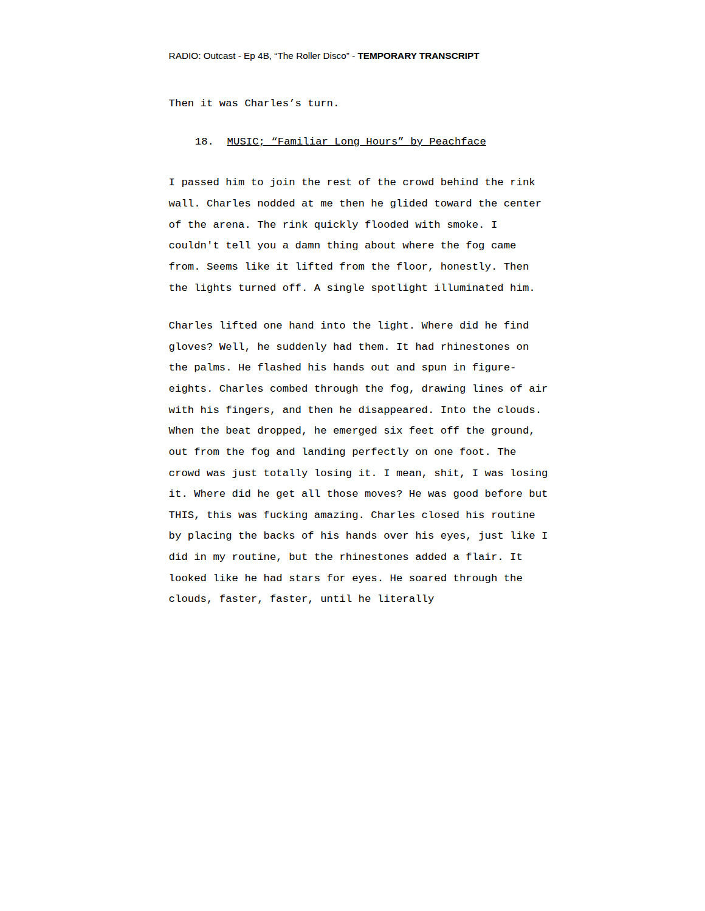RADIO: Outcast - Ep 4B, “The Roller Disco” - TEMPORARY TRANSCRIPT
Then it was Charles’s turn.
18. MUSIC; “Familiar Long Hours” by Peachface
I passed him to join the rest of the crowd behind the rink wall. Charles nodded at me then he glided toward the center of the arena. The rink quickly flooded with smoke. I couldn't tell you a damn thing about where the fog came from. Seems like it lifted from the floor, honestly. Then the lights turned off. A single spotlight illuminated him.
Charles lifted one hand into the light. Where did he find gloves? Well, he suddenly had them. It had rhinestones on the palms. He flashed his hands out and spun in figure-eights. Charles combed through the fog, drawing lines of air with his fingers, and then he disappeared. Into the clouds. When the beat dropped, he emerged six feet off the ground, out from the fog and landing perfectly on one foot. The crowd was just totally losing it. I mean, shit, I was losing it. Where did he get all those moves? He was good before but THIS, this was fucking amazing. Charles closed his routine by placing the backs of his hands over his eyes, just like I did in my routine, but the rhinestones added a flair. It looked like he had stars for eyes. He soared through the clouds, faster, faster, until he literally